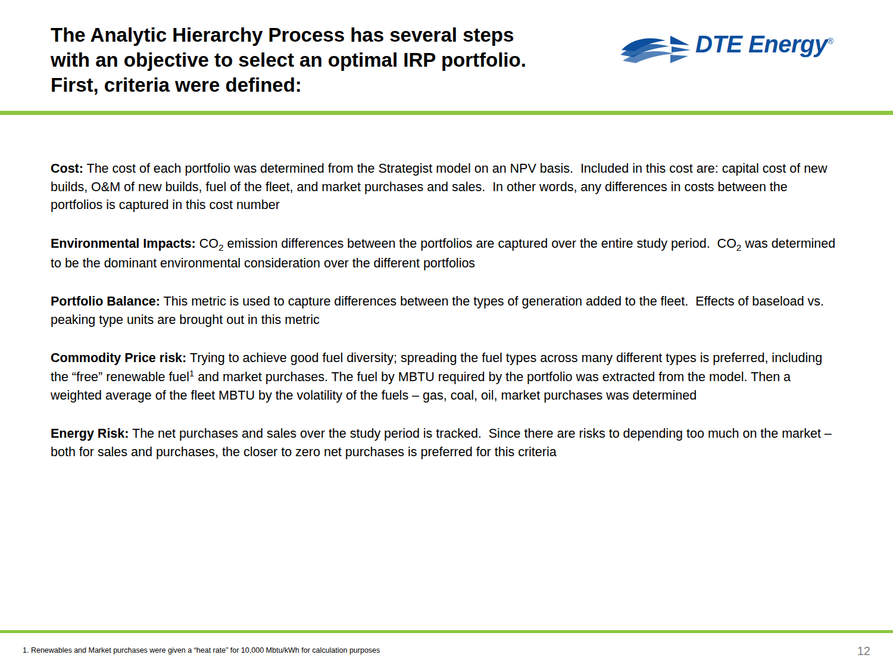The Analytic Hierarchy Process has several steps
with an objective to select an optimal IRP portfolio.
First, criteria were defined:
DTE Energy®
Cost: The cost of each portfolio was determined from the Strategist model on an NPV basis. Included in this cost are: capital cost of new builds, O&M of new builds, fuel of the fleet, and market purchases and sales. In other words, any differences in costs between the portfolios is captured in this cost number
Environmental Impacts: CO2 emission differences between the portfolios are captured over the entire study period. CO2 was determined to be the dominant environmental consideration over the different portfolios
Portfolio Balance: This metric is used to capture differences between the types of generation added to the fleet. Effects of baseload vs. peaking type units are brought out in this metric
Commodity Price risk: Trying to achieve good fuel diversity; spreading the fuel types across many different types is preferred, including the “free” renewable fuel1 and market purchases. The fuel by MBTU required by the portfolio was extracted from the model. Then a weighted average of the fleet MBTU by the volatility of the fuels – gas, coal, oil, market purchases was determined
Energy Risk: The net purchases and sales over the study period is tracked. Since there are risks to depending too much on the market – both for sales and purchases, the closer to zero net purchases is preferred for this criteria
1. Renewables and Market purchases were given a “heat rate” for 10,000 Mbtu/kWh for calculation purposes
12